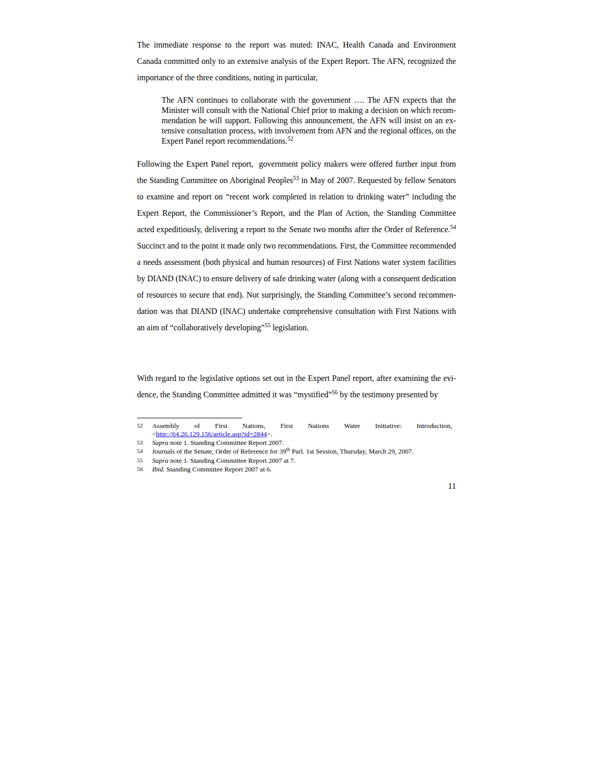The immediate response to the report was muted: INAC, Health Canada and Environment Canada committed only to an extensive analysis of the Expert Report. The AFN, recognized the importance of the three conditions, noting in particular,
The AFN continues to collaborate with the government …. The AFN expects that the Minister will consult with the National Chief prior to making a decision on which recommendation he will support. Following this announcement, the AFN will insist on an extensive consultation process, with involvement from AFN and the regional offices, on the Expert Panel report recommendations.52
Following the Expert Panel report, government policy makers were offered further input from the Standing Committee on Aboriginal Peoples53 in May of 2007. Requested by fellow Senators to examine and report on “recent work completed in relation to drinking water” including the Expert Report, the Commissioner’s Report, and the Plan of Action, the Standing Committee acted expeditiously, delivering a report to the Senate two months after the Order of Reference.54 Succinct and to the point it made only two recommendations. First, the Committee recommended a needs assessment (both physical and human resources) of First Nations water system facilities by DIAND (INAC) to ensure delivery of safe drinking water (along with a consequent dedication of resources to secure that end). Not surprisingly, the Standing Committee’s second recommendation was that DIAND (INAC) undertake comprehensive consultation with First Nations with an aim of “collaboratively developing”55 legislation.
With regard to the legislative options set out in the Expert Panel report, after examining the evidence, the Standing Committee admitted it was “mystified”56 by the testimony presented by
52
Assembly of First Nations, First Nations Water Initiative: Introduction, <http://64.26.129.156/article.asp?id=2844>.
53
Supra note 1. Standing Committee Report 2007.
54
Journals of the Senate, Order of Reference for 39th Parl. 1st Session, Thursday, March 29, 2007.
55
Supra note 1. Standing Committee Report 2007 at 7.
56
Ibid. Standing Committee Report 2007 at 6.
11